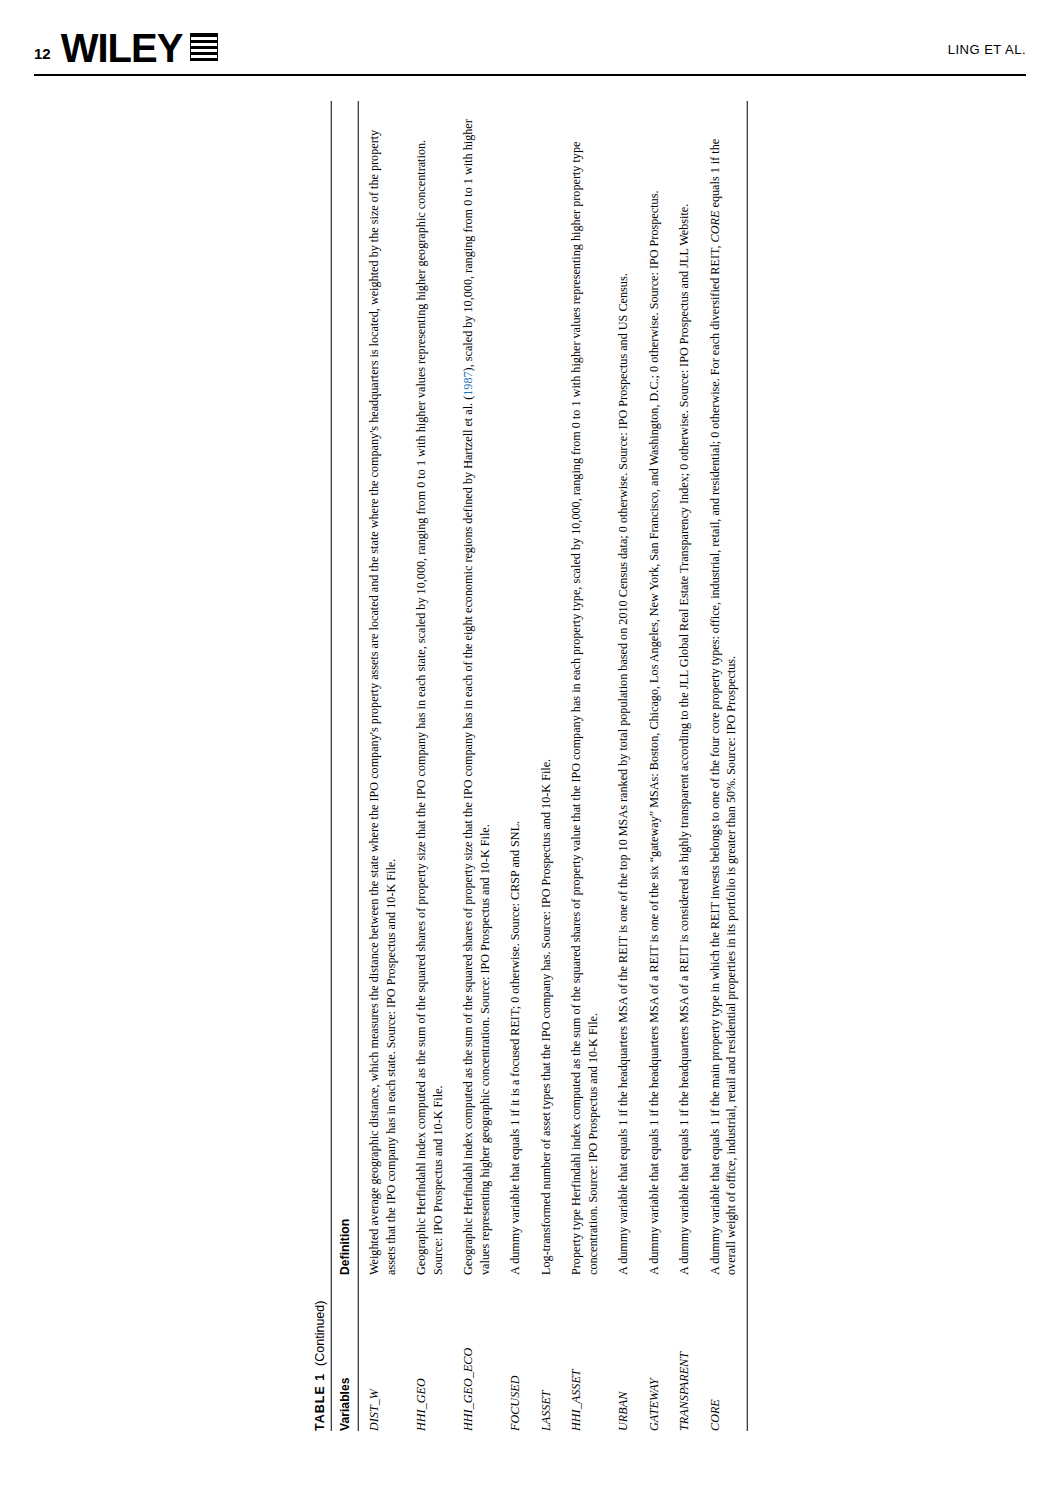12 WILEY
LING ET AL.
TABLE 1 (Continued)
| Variables | Definition |
| --- | --- |
| DIST_W | Weighted average geographic distance, which measures the distance between the state where the IPO company's property assets are located and the state where the company's headquarters is located, weighted by the size of the property assets that the IPO company has in each state. Source: IPO Prospectus and 10-K File. |
| HHI_GEO | Geographic Herfindahl index computed as the sum of the squared shares of property size that the IPO company has in each state, scaled by 10,000, ranging from 0 to 1 with higher values representing higher geographic concentration. Source: IPO Prospectus and 10-K File. |
| HHI_GEO_ECO | Geographic Herfindahl index computed as the sum of the squared shares of property size that the IPO company has in each of the eight economic regions defined by Hartzell et al. ( 1987 ), scaled by 10,000, ranging from 0 to 1 with higher values representing higher geographic concentration. Source: IPO Prospectus and 10-K File. |
| FOCUSED | A dummy variable that equals 1 if it is a focused REIT; 0 otherwise. Source: CRSP and SNL. |
| LASSET | Log-transformed number of asset types that the IPO company has. Source: IPO Prospectus and 10-K File. |
| HHI_ASSET | Property type Herfindahl index computed as the sum of the squared shares of property value that the IPO company has in each property type, scaled by 10,000, ranging from 0 to 1 with higher values representing higher property type concentration. Source: IPO Prospectus and 10-K File. |
| URBAN | A dummy variable that equals 1 if the headquarters MSA of the REIT is one of the top 10 MSAs ranked by total population based on 2010 Census data; 0 otherwise. Source: IPO Prospectus and US Census. |
| GATEWAY | A dummy variable that equals 1 if the headquarters MSA of a REIT is one of the six “gateway” MSAs: Boston, Chicago, Los Angeles, New York, San Francisco, and Washington, D.C.; 0 otherwise. Source: IPO Prospectus. |
| TRANSPARENT | A dummy variable that equals 1 if the headquarters MSA of a REIT is considered as highly transparent according to the JLL Global Real Estate Transparency Index; 0 otherwise. Source: IPO Prospectus and JLL Website. |
| CORE | A dummy variable that equals 1 if the main property type in which the REIT invests belongs to one of the four core property types: office, industrial, retail, and residential; 0 otherwise. For each diversified REIT, CORE equals 1 if the overall weight of office, industrial, retail and residential properties in its portfolio is greater than 50%. Source: IPO Prospectus. |